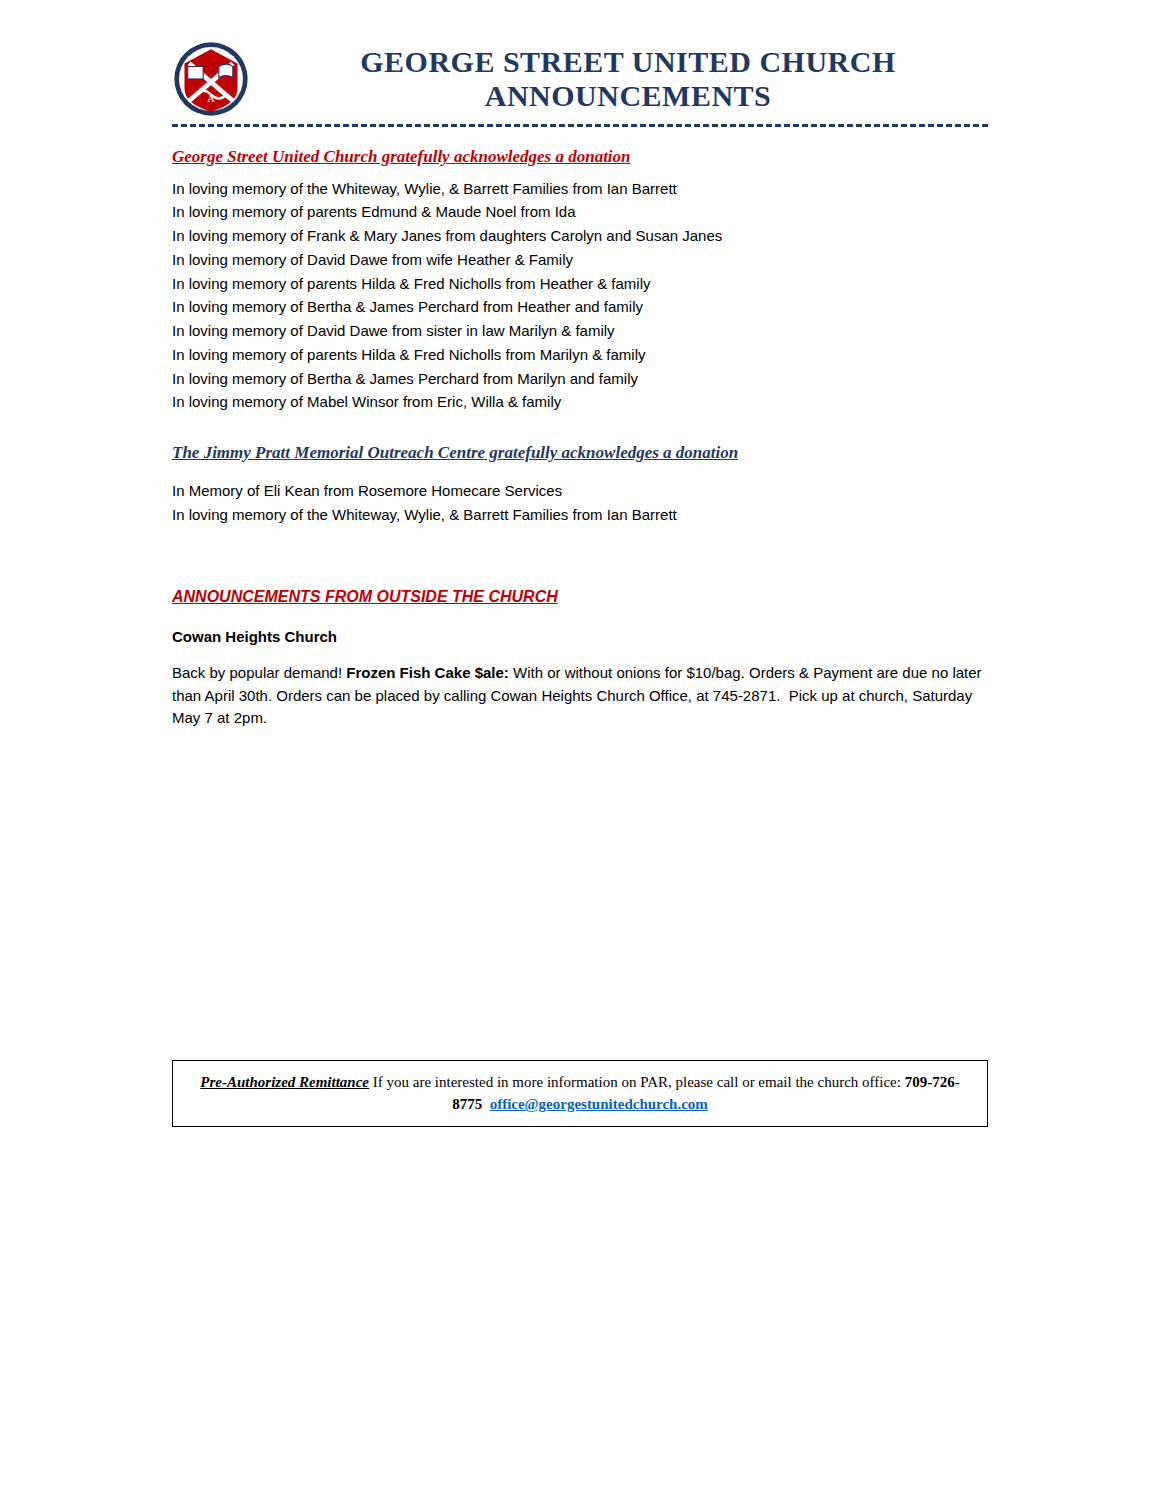A
GEORGE STREET UNITED CHURCH
ANNOUNCEMENTS
George Street United Church gratefully acknowledges a donation
In loving memory of the Whiteway, Wylie, & Barrett Families from Ian Barrett
In loving memory of parents Edmund & Maude Noel from Ida
In loving memory of Frank & Mary Janes from daughters Carolyn and Susan Janes
In loving memory of David Dawe from wife Heather & Family
In loving memory of parents Hilda & Fred Nicholls from Heather & family
In loving memory of Bertha & James Perchard from Heather and family
In loving memory of David Dawe from sister in law Marilyn & family
In loving memory of parents Hilda & Fred Nicholls from Marilyn & family
In loving memory of Bertha & James Perchard from Marilyn and family
In loving memory of Mabel Winsor from Eric, Willa & family
The Jimmy Pratt Memorial Outreach Centre gratefully acknowledges a donation
In Memory of Eli Kean from Rosemore Homecare Services
In loving memory of the Whiteway, Wylie, & Barrett Families from Ian Barrett
ANNOUNCEMENTS FROM OUTSIDE THE CHURCH
Cowan Heights Church
Back by popular demand! Frozen Fish Cake $ale: With or without onions for $10/bag. Orders & Payment are due no later than April 30th. Orders can be placed by calling Cowan Heights Church Office, at 745-2871. Pick up at church, Saturday May 7 at 2pm.
Pre-Authorized Remittance If you are interested in more information on PAR, please call or email the church office: 709-726-8775 office@georgestunitedchurch.com